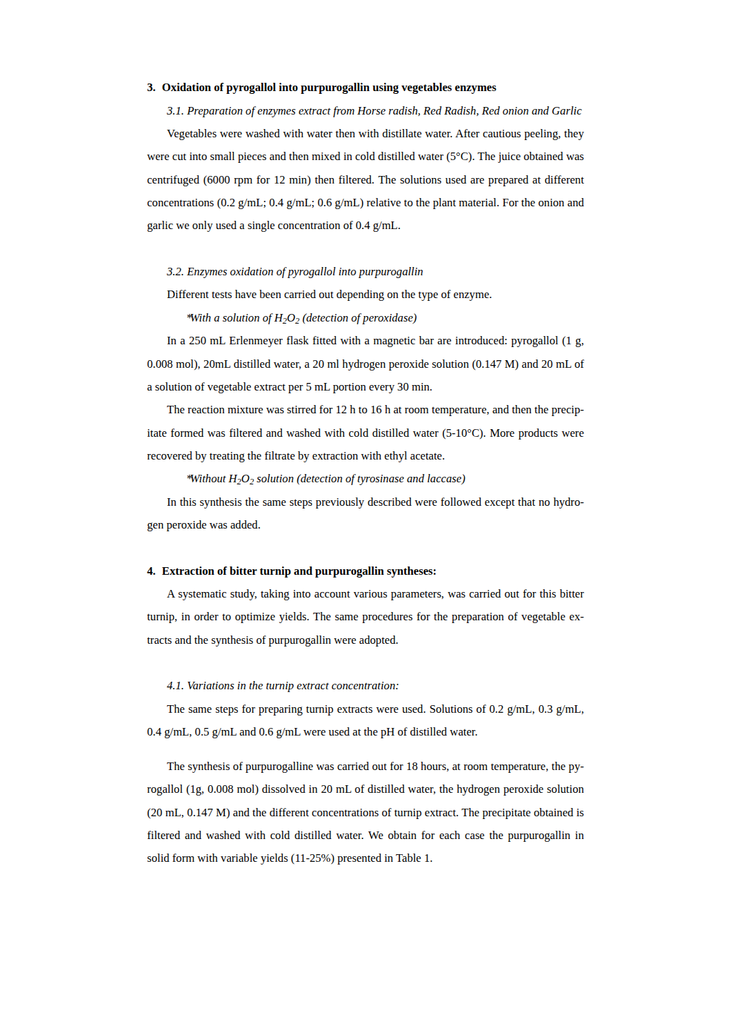3. Oxidation of pyrogallol into purpurogallin using vegetables enzymes
3.1. Preparation of enzymes extract from Horse radish, Red Radish, Red onion and Garlic
Vegetables were washed with water then with distillate water. After cautious peeling, they were cut into small pieces and then mixed in cold distilled water (5°C). The juice obtained was centrifuged (6000 rpm for 12 min) then filtered. The solutions used are prepared at different concentrations (0.2 g/mL; 0.4 g/mL; 0.6 g/mL) relative to the plant material. For the onion and garlic we only used a single concentration of 0.4 g/mL.
3.2. Enzymes oxidation of pyrogallol into purpurogallin
Different tests have been carried out depending on the type of enzyme.
*With a solution of H2O2 (detection of peroxidase)
In a 250 mL Erlenmeyer flask fitted with a magnetic bar are introduced: pyrogallol (1 g, 0.008 mol), 20mL distilled water, a 20 ml hydrogen peroxide solution (0.147 M) and 20 mL of a solution of vegetable extract per 5 mL portion every 30 min.
The reaction mixture was stirred for 12 h to 16 h at room temperature, and then the precipitate formed was filtered and washed with cold distilled water (5-10°C). More products were recovered by treating the filtrate by extraction with ethyl acetate.
*Without H2O2 solution (detection of tyrosinase and laccase)
In this synthesis the same steps previously described were followed except that no hydrogen peroxide was added.
4. Extraction of bitter turnip and purpurogallin syntheses:
A systematic study, taking into account various parameters, was carried out for this bitter turnip, in order to optimize yields. The same procedures for the preparation of vegetable extracts and the synthesis of purpurogallin were adopted.
4.1. Variations in the turnip extract concentration:
The same steps for preparing turnip extracts were used. Solutions of 0.2 g/mL, 0.3 g/mL, 0.4 g/mL, 0.5 g/mL and 0.6 g/mL were used at the pH of distilled water.
The synthesis of purpurogalline was carried out for 18 hours, at room temperature, the pyrogallol (1g, 0.008 mol) dissolved in 20 mL of distilled water, the hydrogen peroxide solution (20 mL, 0.147 M) and the different concentrations of turnip extract. The precipitate obtained is filtered and washed with cold distilled water. We obtain for each case the purpurogallin in solid form with variable yields (11-25%) presented in Table 1.